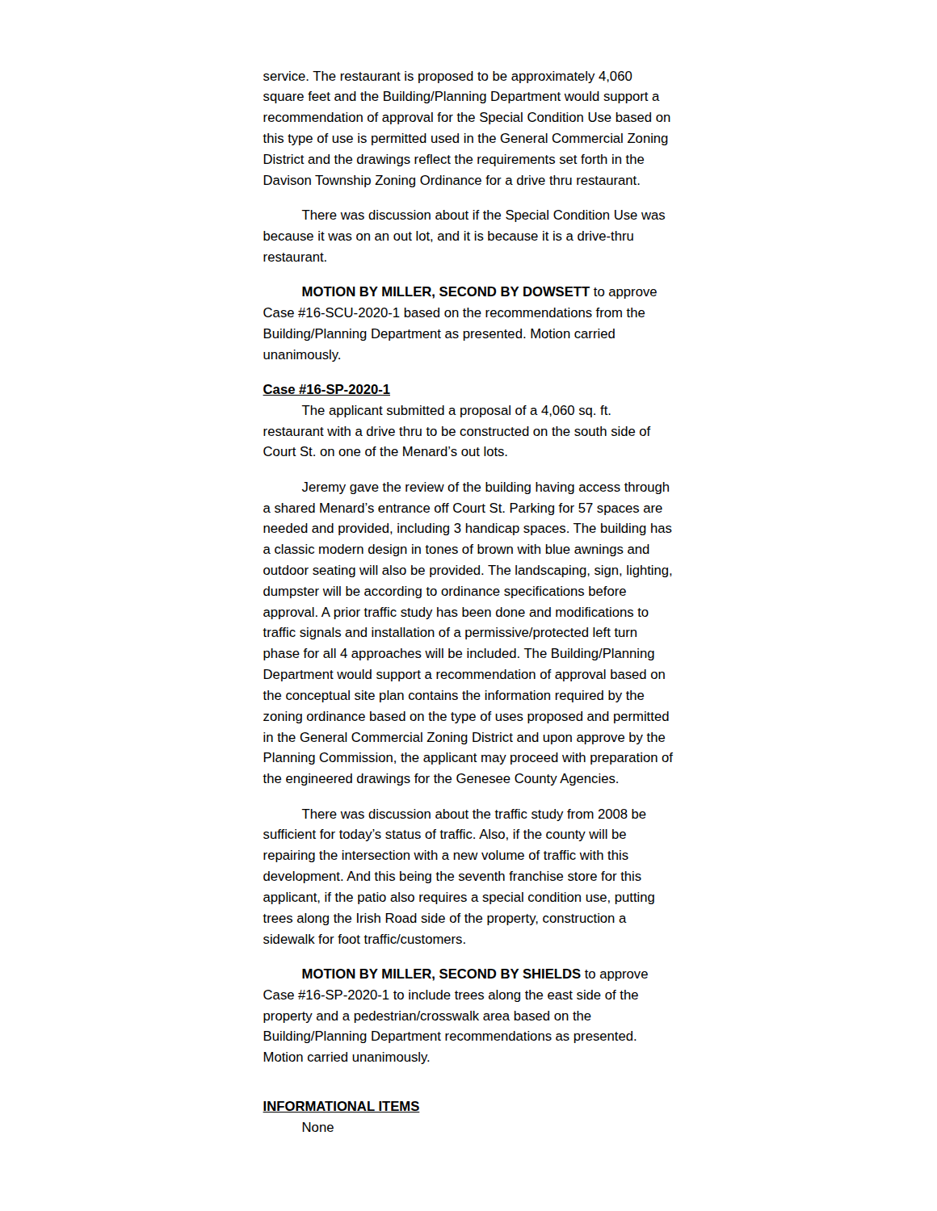service. The restaurant is proposed to be approximately 4,060 square feet and the Building/Planning Department would support a recommendation of approval for the Special Condition Use based on this type of use is permitted used in the General Commercial Zoning District and the drawings reflect the requirements set forth in the Davison Township Zoning Ordinance for a drive thru restaurant.
There was discussion about if the Special Condition Use was because it was on an out lot, and it is because it is a drive-thru restaurant.
MOTION BY MILLER, SECOND BY DOWSETT to approve Case #16-SCU-2020-1 based on the recommendations from the Building/Planning Department as presented. Motion carried unanimously.
Case #16-SP-2020-1
The applicant submitted a proposal of a 4,060 sq. ft. restaurant with a drive thru to be constructed on the south side of Court St. on one of the Menard’s out lots.
Jeremy gave the review of the building having access through a shared Menard’s entrance off Court St. Parking for 57 spaces are needed and provided, including 3 handicap spaces. The building has a classic modern design in tones of brown with blue awnings and outdoor seating will also be provided. The landscaping, sign, lighting, dumpster will be according to ordinance specifications before approval. A prior traffic study has been done and modifications to traffic signals and installation of a permissive/protected left turn phase for all 4 approaches will be included. The Building/Planning Department would support a recommendation of approval based on the conceptual site plan contains the information required by the zoning ordinance based on the type of uses proposed and permitted in the General Commercial Zoning District and upon approve by the Planning Commission, the applicant may proceed with preparation of the engineered drawings for the Genesee County Agencies.
There was discussion about the traffic study from 2008 be sufficient for today’s status of traffic. Also, if the county will be repairing the intersection with a new volume of traffic with this development. And this being the seventh franchise store for this applicant, if the patio also requires a special condition use, putting trees along the Irish Road side of the property, construction a sidewalk for foot traffic/customers.
MOTION BY MILLER, SECOND BY SHIELDS to approve Case #16-SP-2020-1 to include trees along the east side of the property and a pedestrian/crosswalk area based on the Building/Planning Department recommendations as presented. Motion carried unanimously.
INFORMATIONAL ITEMS
None